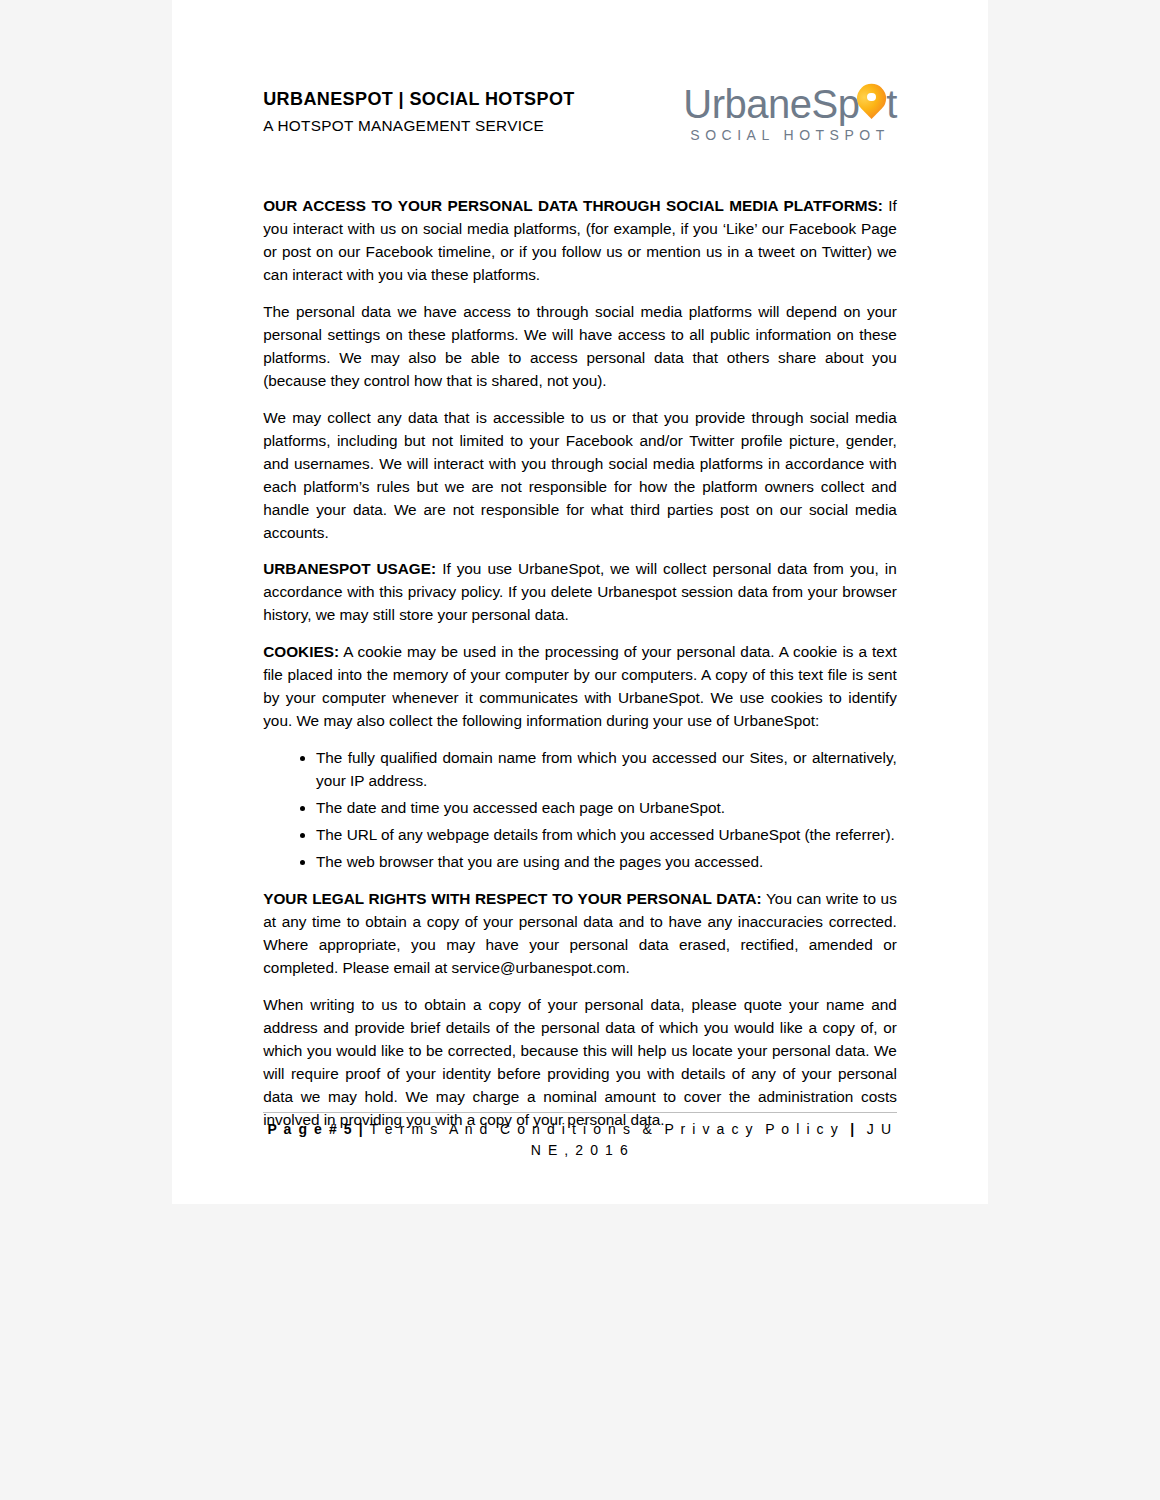UrbaneSpot | Social Hotspot
A Hotspot Management Service
UrbaneSp t
Social Hotspot
Our access to your personal data through social media platforms: If you interact with us on social media platforms, (for example, if you ‘Like’ our Facebook Page or post on our Facebook timeline, or if you follow us or mention us in a tweet on Twitter) we can interact with you via these platforms.
The personal data we have access to through social media platforms will depend on your personal settings on these platforms. We will have access to all public information on these platforms. We may also be able to access personal data that others share about you (because they control how that is shared, not you).
We may collect any data that is accessible to us or that you provide through social media platforms, including but not limited to your Facebook and/or Twitter profile picture, gender, and usernames. We will interact with you through social media platforms in accordance with each platform’s rules but we are not responsible for how the platform owners collect and handle your data. We are not responsible for what third parties post on our social media accounts.
UrbaneSpot usage: If you use UrbaneSpot, we will collect personal data from you, in accordance with this privacy policy. If you delete Urbanespot session data from your browser history, we may still store your personal data.
Cookies: A cookie may be used in the processing of your personal data. A cookie is a text file placed into the memory of your computer by our computers. A copy of this text file is sent by your computer whenever it communicates with UrbaneSpot. We use cookies to identify you. We may also collect the following information during your use of UrbaneSpot:
The fully qualified domain name from which you accessed our Sites, or alternatively, your IP address.
The date and time you accessed each page on UrbaneSpot.
The URL of any webpage details from which you accessed UrbaneSpot (the referrer).
The web browser that you are using and the pages you accessed.
Your legal rights with respect to your personal data: You can write to us at any time to obtain a copy of your personal data and to have any inaccuracies corrected. Where appropriate, you may have your personal data erased, rectified, amended or completed. Please email at service@urbanespot.com.
When writing to us to obtain a copy of your personal data, please quote your name and address and provide brief details of the personal data of which you would like a copy of, or which you would like to be corrected, because this will help us locate your personal data. We will require proof of your identity before providing you with details of any of your personal data we may hold. We may charge a nominal amount to cover the administration costs involved in providing you with a copy of your personal data.
P a g e # 5 | T e r m s A n d C o n d i t i o n s & P r i v a c y P o l i c y | J U N E , 2 0 1 6